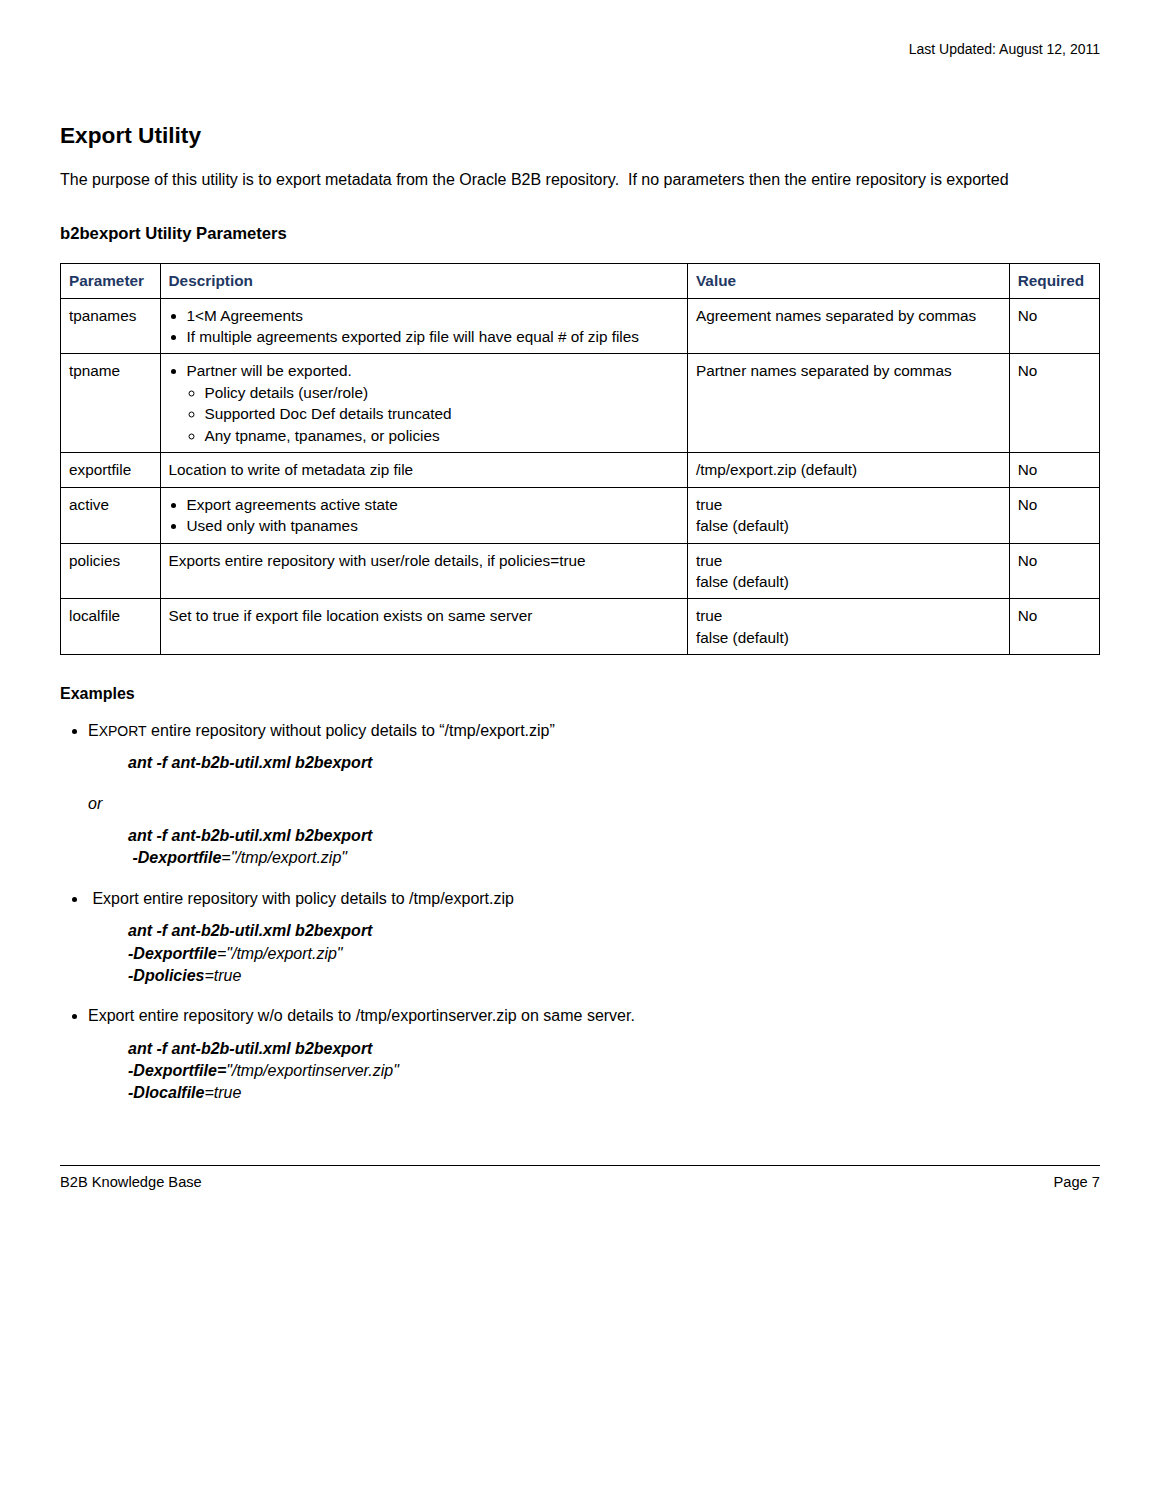Last Updated: August 12, 2011
Export Utility
The purpose of this utility is to export metadata from the Oracle B2B repository. If no parameters then the entire repository is exported
b2bexport Utility Parameters
| Parameter | Description | Value | Required |
| --- | --- | --- | --- |
| tpanames | 1<M Agreements If multiple agreements exported zip file will have equal # of zip files | Agreement names separated by commas | No |
| tpname | Partner will be exported. Policy details (user/role) Supported Doc Def details truncated Any tpname, tpanames, or policies | Partner names separated by commas | No |
| exportfile | Location to write of metadata zip file | /tmp/export.zip (default) | No |
| active | Export agreements active state Used only with tpanames | true false (default) | No |
| policies | Exports entire repository with user/role details, if policies=true | true false (default) | No |
| localfile | Set to true if export file location exists on same server | true false (default) | No |
Examples
EXPORT entire repository without policy details to “/tmp/export.zip”
ant -f ant-b2b-util.xml b2bexport
or
ant -f ant-b2b-util.xml b2bexport
-Dexportfile="/tmp/export.zip"
Export entire repository with policy details to /tmp/export.zip
ant -f ant-b2b-util.xml b2bexport
-Dexportfile="/tmp/export.zip"
-Dpolicies=true
Export entire repository w/o details to /tmp/exportinserver.zip on same server.
ant -f ant-b2b-util.xml b2bexport
-Dexportfile="/tmp/exportinserver.zip"
-Dlocalfile=true
B2B Knowledge Base Page 7